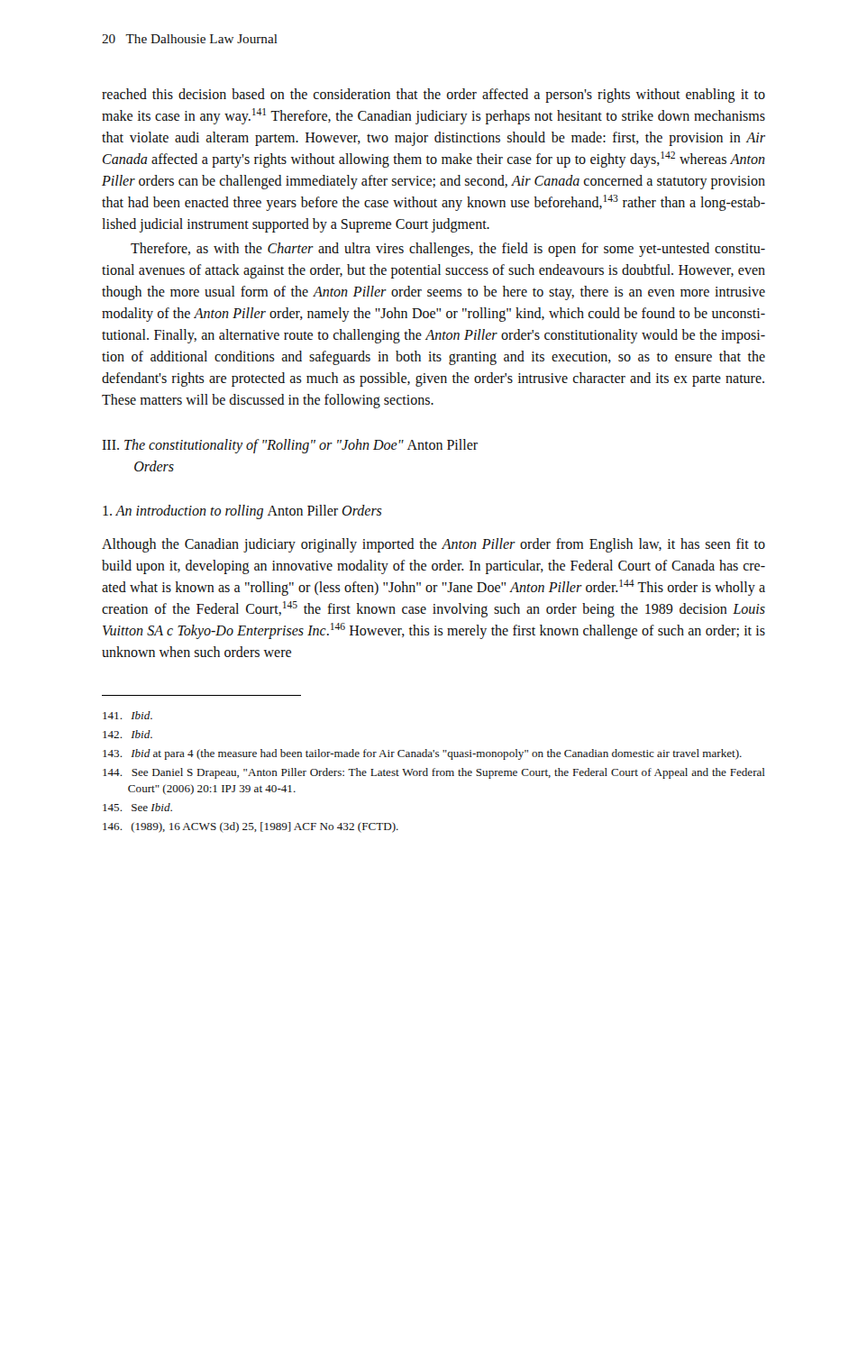20 The Dalhousie Law Journal
reached this decision based on the consideration that the order affected a person's rights without enabling it to make its case in any way.141 Therefore, the Canadian judiciary is perhaps not hesitant to strike down mechanisms that violate audi alteram partem. However, two major distinctions should be made: first, the provision in Air Canada affected a party's rights without allowing them to make their case for up to eighty days,142 whereas Anton Piller orders can be challenged immediately after service; and second, Air Canada concerned a statutory provision that had been enacted three years before the case without any known use beforehand,143 rather than a long-established judicial instrument supported by a Supreme Court judgment.
Therefore, as with the Charter and ultra vires challenges, the field is open for some yet-untested constitutional avenues of attack against the order, but the potential success of such endeavours is doubtful. However, even though the more usual form of the Anton Piller order seems to be here to stay, there is an even more intrusive modality of the Anton Piller order, namely the "John Doe" or "rolling" kind, which could be found to be unconstitutional. Finally, an alternative route to challenging the Anton Piller order's constitutionality would be the imposition of additional conditions and safeguards in both its granting and its execution, so as to ensure that the defendant's rights are protected as much as possible, given the order's intrusive character and its ex parte nature. These matters will be discussed in the following sections.
III. The constitutionality of "Rolling" or "John Doe" Anton Piller
Orders
1. An introduction to rolling Anton Piller Orders
Although the Canadian judiciary originally imported the Anton Piller order from English law, it has seen fit to build upon it, developing an innovative modality of the order. In particular, the Federal Court of Canada has created what is known as a "rolling" or (less often) "John" or "Jane Doe" Anton Piller order.144 This order is wholly a creation of the Federal Court,145 the first known case involving such an order being the 1989 decision Louis Vuitton SA c Tokyo-Do Enterprises Inc.146 However, this is merely the first known challenge of such an order; it is unknown when such orders were
141. Ibid.
142. Ibid.
143. Ibid at para 4 (the measure had been tailor-made for Air Canada's "quasi-monopoly" on the Canadian domestic air travel market).
144. See Daniel S Drapeau, "Anton Piller Orders: The Latest Word from the Supreme Court, the Federal Court of Appeal and the Federal Court" (2006) 20:1 IPJ 39 at 40-41.
145. See Ibid.
146. (1989), 16 ACWS (3d) 25, [1989] ACF No 432 (FCTD).